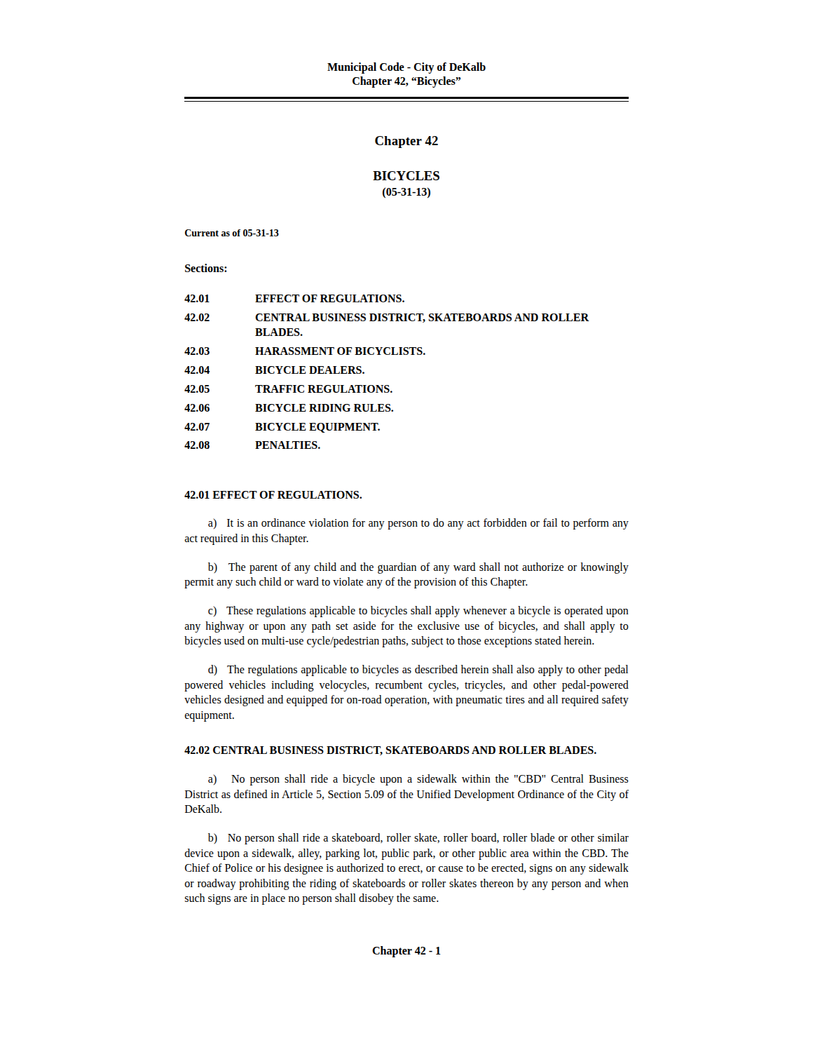Municipal Code - City of DeKalb Chapter 42, “Bicycles”
Chapter 42
BICYCLES
(05-31-13)
Current as of 05-31-13
Sections:
| 42.01 | EFFECT OF REGULATIONS. |
| 42.02 | CENTRAL BUSINESS DISTRICT, SKATEBOARDS AND ROLLER BLADES. |
| 42.03 | HARASSMENT OF BICYCLISTS. |
| 42.04 | BICYCLE DEALERS. |
| 42.05 | TRAFFIC REGULATIONS. |
| 42.06 | BICYCLE RIDING RULES. |
| 42.07 | BICYCLE EQUIPMENT. |
| 42.08 | PENALTIES. |
42.01 EFFECT OF REGULATIONS.
a) It is an ordinance violation for any person to do any act forbidden or fail to perform any act required in this Chapter.
b) The parent of any child and the guardian of any ward shall not authorize or knowingly permit any such child or ward to violate any of the provision of this Chapter.
c) These regulations applicable to bicycles shall apply whenever a bicycle is operated upon any highway or upon any path set aside for the exclusive use of bicycles, and shall apply to bicycles used on multi-use cycle/pedestrian paths, subject to those exceptions stated herein.
d) The regulations applicable to bicycles as described herein shall also apply to other pedal powered vehicles including velocycles, recumbent cycles, tricycles, and other pedal-powered vehicles designed and equipped for on-road operation, with pneumatic tires and all required safety equipment.
42.02 CENTRAL BUSINESS DISTRICT, SKATEBOARDS AND ROLLER BLADES.
a) No person shall ride a bicycle upon a sidewalk within the "CBD" Central Business District as defined in Article 5, Section 5.09 of the Unified Development Ordinance of the City of DeKalb.
b) No person shall ride a skateboard, roller skate, roller board, roller blade or other similar device upon a sidewalk, alley, parking lot, public park, or other public area within the CBD. The Chief of Police or his designee is authorized to erect, or cause to be erected, signs on any sidewalk or roadway prohibiting the riding of skateboards or roller skates thereon by any person and when such signs are in place no person shall disobey the same.
Chapter 42 - 1